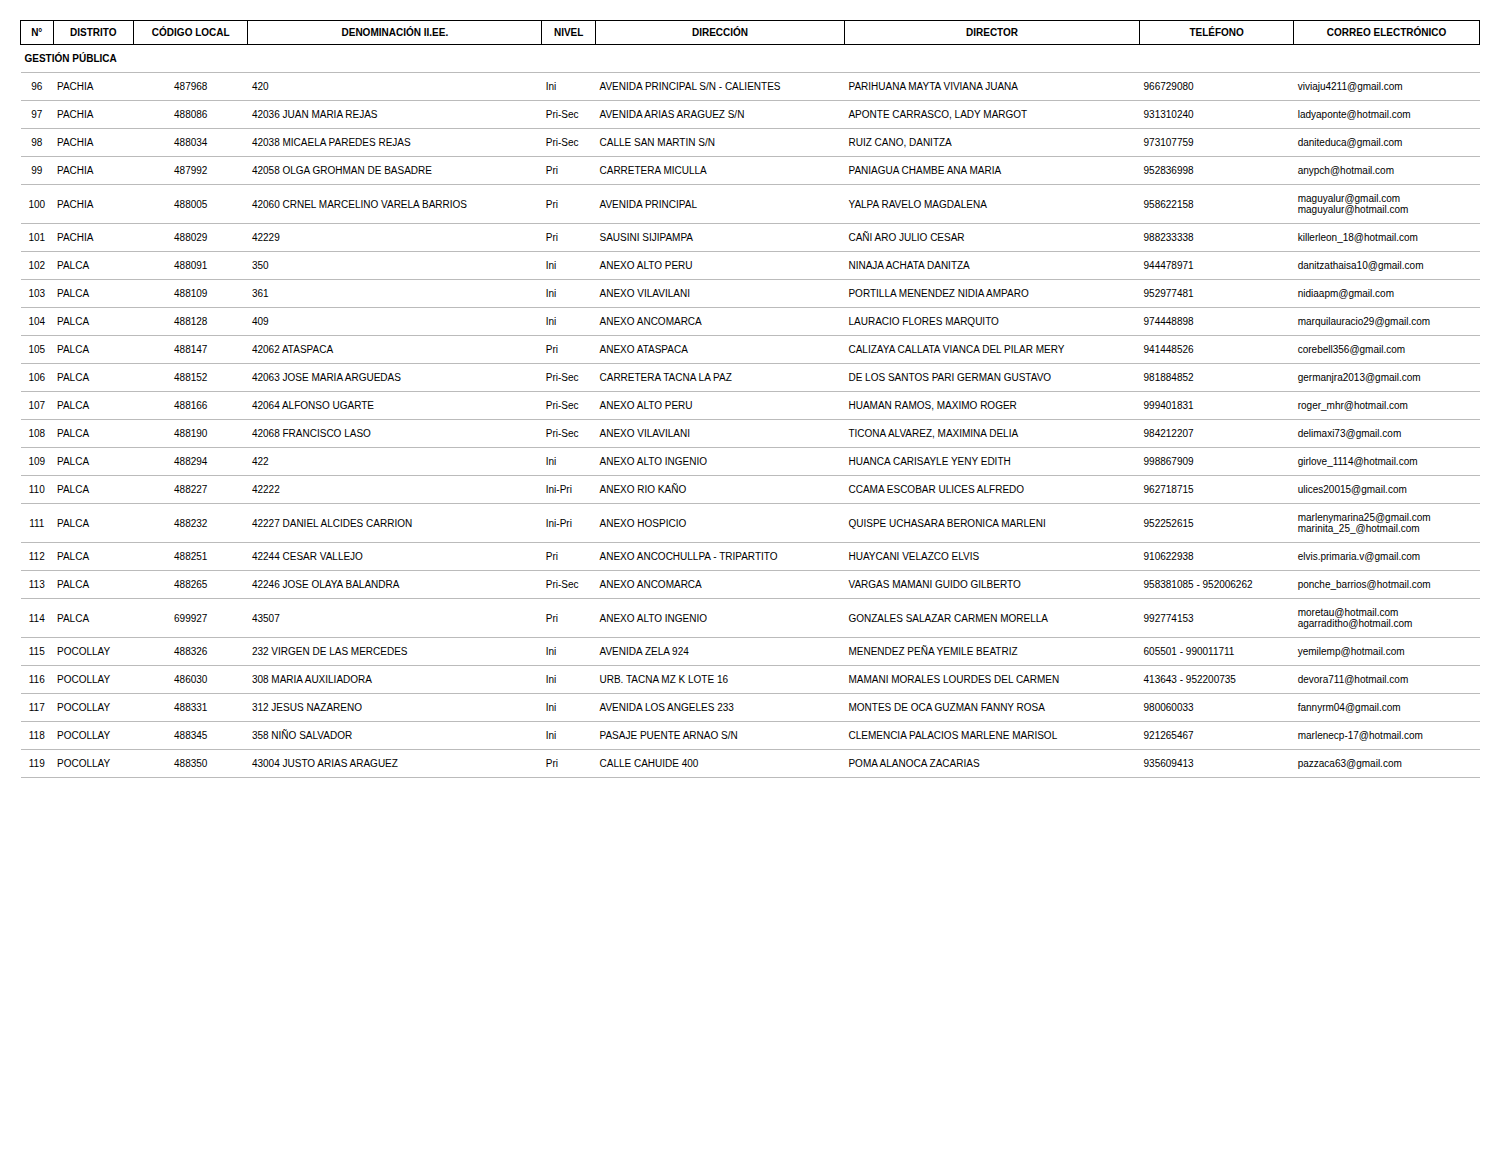| N° | DISTRITO | CÓDIGO LOCAL | DENOMINACIÓN II.EE. | NIVEL | DIRECCIÓN | DIRECTOR | TELÉFONO | CORREO ELECTRÓNICO |
| --- | --- | --- | --- | --- | --- | --- | --- | --- |
| GESTIÓN PÚBLICA |
| 96 | PACHIA | 487968 | 420 | Ini | AVENIDA PRINCIPAL S/N - CALIENTES | PARIHUANA MAYTA VIVIANA JUANA | 966729080 | viviaju4211@gmail.com |
| 97 | PACHIA | 488086 | 42036 JUAN MARIA REJAS | Pri-Sec | AVENIDA ARIAS ARAGUEZ S/N | APONTE CARRASCO, LADY MARGOT | 931310240 | ladyaponte@hotmail.com |
| 98 | PACHIA | 488034 | 42038 MICAELA PAREDES REJAS | Pri-Sec | CALLE SAN MARTIN S/N | RUIZ CANO, DANITZA | 973107759 | daniteduca@gmail.com |
| 99 | PACHIA | 487992 | 42058 OLGA GROHMAN DE BASADRE | Pri | CARRETERA MICULLA | PANIAGUA CHAMBE ANA MARIA | 952836998 | anypch@hotmail.com |
| 100 | PACHIA | 488005 | 42060 CRNEL MARCELINO VARELA BARRIOS | Pri | AVENIDA PRINCIPAL | YALPA RAVELO MAGDALENA | 958622158 | maguyalur@gmail.com maguyalur@hotmail.com |
| 101 | PACHIA | 488029 | 42229 | Pri | SAUSINI SIJIPAMPA | CAÑI ARO JULIO CESAR | 988233338 | killerleon_18@hotmail.com |
| 102 | PALCA | 488091 | 350 | Ini | ANEXO ALTO PERU | NINAJA ACHATA DANITZA | 944478971 | danitzathaisa10@gmail.com |
| 103 | PALCA | 488109 | 361 | Ini | ANEXO VILAVILANI | PORTILLA MENENDEZ NIDIA AMPARO | 952977481 | nidiaapm@gmail.com |
| 104 | PALCA | 488128 | 409 | Ini | ANEXO ANCOMARCA | LAURACIO FLORES MARQUITO | 974448898 | marquilauracio29@gmail.com |
| 105 | PALCA | 488147 | 42062 ATASPACA | Pri | ANEXO ATASPACA | CALIZAYA CALLATA VIANCA DEL PILAR MERY | 941448526 | corebell356@gmail.com |
| 106 | PALCA | 488152 | 42063 JOSE MARIA ARGUEDAS | Pri-Sec | CARRETERA TACNA LA PAZ | DE LOS SANTOS PARI GERMAN GUSTAVO | 981884852 | germanjra2013@gmail.com |
| 107 | PALCA | 488166 | 42064 ALFONSO UGARTE | Pri-Sec | ANEXO ALTO PERU | HUAMAN RAMOS, MAXIMO ROGER | 999401831 | roger_mhr@hotmail.com |
| 108 | PALCA | 488190 | 42068 FRANCISCO LASO | Pri-Sec | ANEXO VILAVILANI | TICONA ALVAREZ, MAXIMINA DELIA | 984212207 | delimaxi73@gmail.com |
| 109 | PALCA | 488294 | 422 | Ini | ANEXO ALTO INGENIO | HUANCA CARISAYLE YENY EDITH | 998867909 | girlove_1114@hotmail.com |
| 110 | PALCA | 488227 | 42222 | Ini-Pri | ANEXO RIO KAÑO | CCAMA ESCOBAR ULICES ALFREDO | 962718715 | ulices20015@gmail.com |
| 111 | PALCA | 488232 | 42227 DANIEL ALCIDES CARRION | Ini-Pri | ANEXO HOSPICIO | QUISPE UCHASARA BERONICA MARLENI | 952252615 | marlenymarina25@gmail.com marinita_25_@hotmail.com |
| 112 | PALCA | 488251 | 42244 CESAR VALLEJO | Pri | ANEXO ANCOCHULLPA - TRIPARTITO | HUAYCANI VELAZCO ELVIS | 910622938 | elvis.primaria.v@gmail.com |
| 113 | PALCA | 488265 | 42246 JOSE OLAYA BALANDRA | Pri-Sec | ANEXO ANCOMARCA | VARGAS MAMANI GUIDO GILBERTO | 958381085 - 952006262 | ponche_barrios@hotmail.com |
| 114 | PALCA | 699927 | 43507 | Pri | ANEXO ALTO INGENIO | GONZALES SALAZAR CARMEN MORELLA | 992774153 | moretau@hotmail.com agarraditho@hotmail.com |
| 115 | POCOLLAY | 488326 | 232 VIRGEN DE LAS MERCEDES | Ini | AVENIDA ZELA 924 | MENENDEZ PEÑA YEMILE BEATRIZ | 605501 - 990011711 | yemilemp@hotmail.com |
| 116 | POCOLLAY | 486030 | 308 MARIA AUXILIADORA | Ini | URB. TACNA MZ K LOTE 16 | MAMANI MORALES LOURDES DEL CARMEN | 413643 - 952200735 | devora711@hotmail.com |
| 117 | POCOLLAY | 488331 | 312 JESUS NAZARENO | Ini | AVENIDA LOS ANGELES 233 | MONTES DE OCA GUZMAN FANNY ROSA | 980060033 | fannyrm04@gmail.com |
| 118 | POCOLLAY | 488345 | 358 NIÑO SALVADOR | Ini | PASAJE PUENTE ARNAO S/N | CLEMENCIA PALACIOS MARLENE MARISOL | 921265467 | marlenecp-17@hotmail.com |
| 119 | POCOLLAY | 488350 | 43004 JUSTO ARIAS ARAGUEZ | Pri | CALLE CAHUIDE 400 | POMA ALANOCA ZACARIAS | 935609413 | pazzaca63@gmail.com |